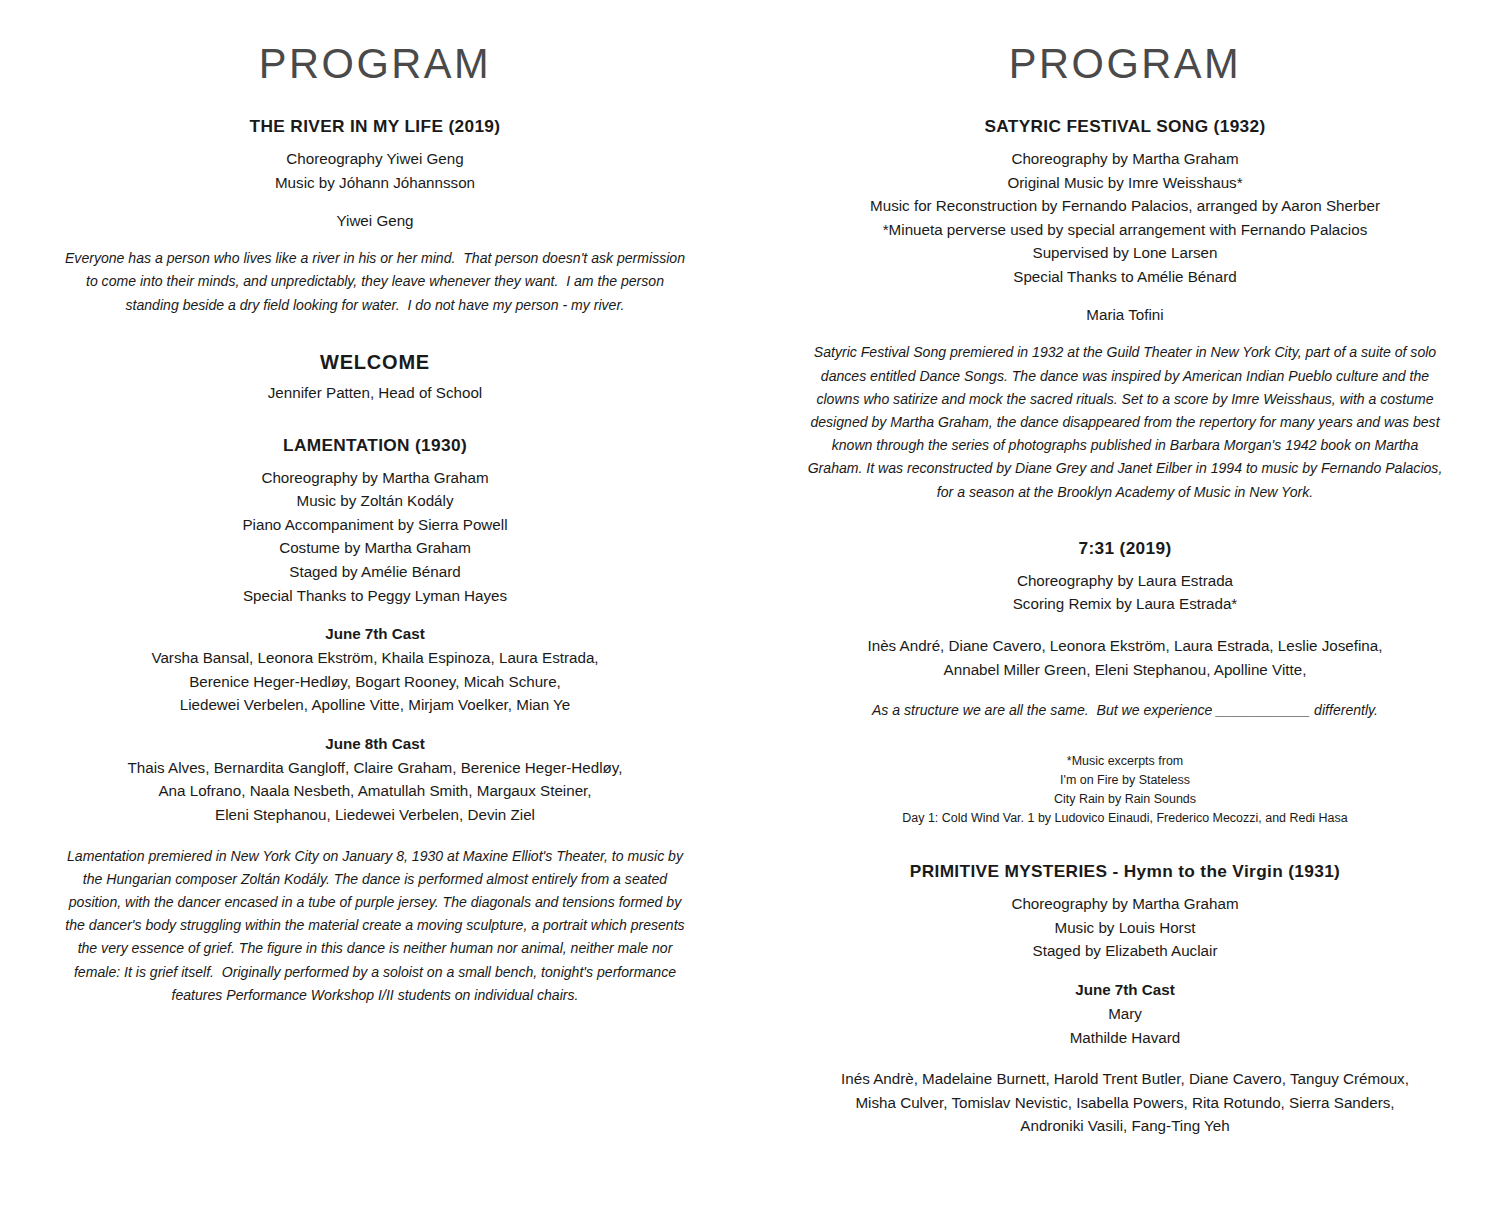PROGRAM
THE RIVER IN MY LIFE (2019)
Choreography Yiwei Geng
Music by Jóhann Jóhannsson
Yiwei Geng
Everyone has a person who lives like a river in his or her mind. That person doesn't ask permission to come into their minds, and unpredictably, they leave whenever they want. I am the person standing beside a dry field looking for water. I do not have my person - my river.
WELCOME
Jennifer Patten, Head of School
LAMENTATION (1930)
Choreography by Martha Graham
Music by Zoltán Kodály
Piano Accompaniment by Sierra Powell
Costume by Martha Graham
Staged by Amélie Bénard
Special Thanks to Peggy Lyman Hayes
June 7th Cast
Varsha Bansal, Leonora Ekström, Khaila Espinoza, Laura Estrada,
Berenice Heger-Hedløy, Bogart Rooney, Micah Schure,
Liedewei Verbelen, Apolline Vitte, Mirjam Voelker, Mian Ye
June 8th Cast
Thais Alves, Bernardita Gangloff, Claire Graham, Berenice Heger-Hedløy,
Ana Lofrano, Naala Nesbeth, Amatullah Smith, Margaux Steiner,
Eleni Stephanou, Liedewei Verbelen, Devin Ziel
Lamentation premiered in New York City on January 8, 1930 at Maxine Elliot's Theater, to music by the Hungarian composer Zoltán Kodály. The dance is performed almost entirely from a seated position, with the dancer encased in a tube of purple jersey. The diagonals and tensions formed by the dancer's body struggling within the material create a moving sculpture, a portrait which presents the very essence of grief. The figure in this dance is neither human nor animal, neither male nor female: It is grief itself. Originally performed by a soloist on a small bench, tonight's performance features Performance Workshop I/II students on individual chairs.
PROGRAM
SATYRIC FESTIVAL SONG (1932)
Choreography by Martha Graham
Original Music by Imre Weisshaus*
Music for Reconstruction by Fernando Palacios, arranged by Aaron Sherber
*Minueta perverse used by special arrangement with Fernando Palacios
Supervised by Lone Larsen
Special Thanks to Amélie Bénard
Maria Tofini
Satyric Festival Song premiered in 1932 at the Guild Theater in New York City, part of a suite of solo dances entitled Dance Songs. The dance was inspired by American Indian Pueblo culture and the clowns who satirize and mock the sacred rituals. Set to a score by Imre Weisshaus, with a costume designed by Martha Graham, the dance disappeared from the repertory for many years and was best known through the series of photographs published in Barbara Morgan's 1942 book on Martha Graham. It was reconstructed by Diane Grey and Janet Eilber in 1994 to music by Fernando Palacios, for a season at the Brooklyn Academy of Music in New York.
7:31 (2019)
Choreography by Laura Estrada
Scoring Remix by Laura Estrada*
Inès André, Diane Cavero, Leonora Ekström, Laura Estrada, Leslie Josefina,
Annabel Miller Green, Eleni Stephanou, Apolline Vitte,
As a structure we are all the same. But we experience ____________ differently.
*Music excerpts from
I'm on Fire by Stateless
City Rain by Rain Sounds
Day 1: Cold Wind Var. 1 by Ludovico Einaudi, Frederico Mecozzi, and Redi Hasa
PRIMITIVE MYSTERIES - Hymn to the Virgin (1931)
Choreography by Martha Graham
Music by Louis Horst
Staged by Elizabeth Auclair
June 7th Cast
Mary
Mathilde Havard
Inés Andrè, Madelaine Burnett, Harold Trent Butler, Diane Cavero, Tanguy Crémoux,
Misha Culver, Tomislav Nevistic, Isabella Powers, Rita Rotundo, Sierra Sanders,
Androniki Vasili, Fang-Ting Yeh